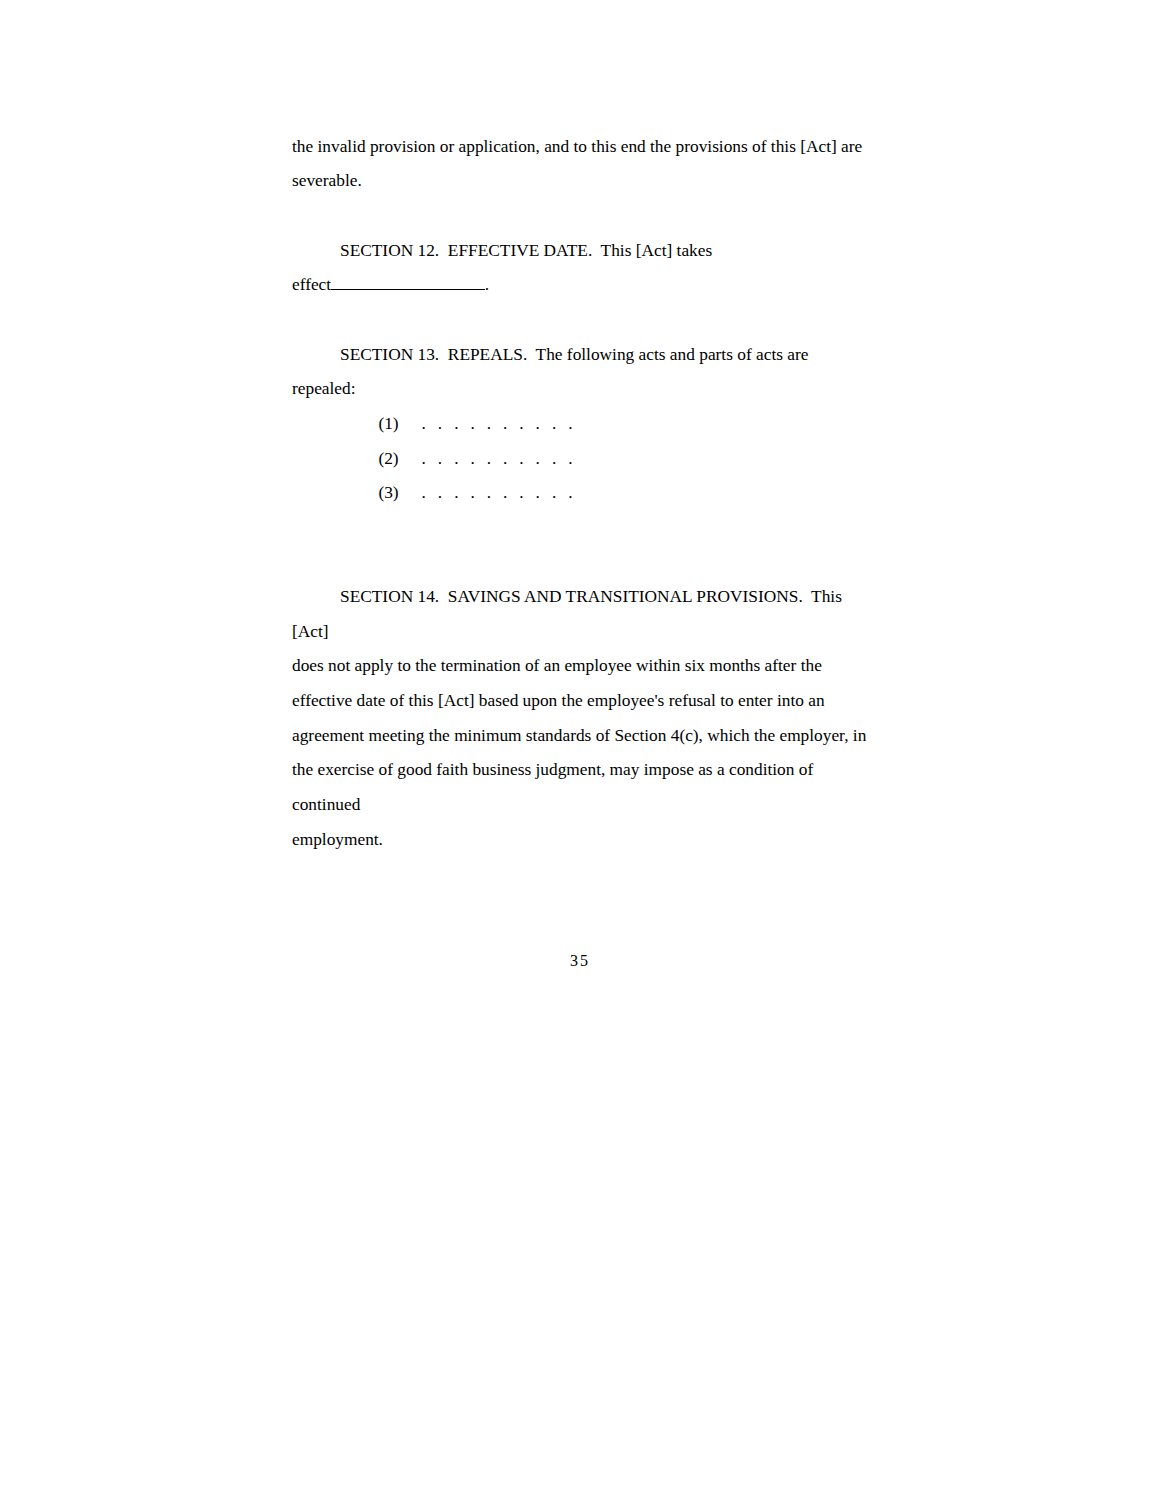the invalid provision or application, and to this end the provisions of this [Act] are
severable.
SECTION 12. EFFECTIVE DATE. This [Act] takes
effect .
SECTION 13. REPEALS. The following acts and parts of acts are repealed:
(1). . . . . . . . . .
(2). . . . . . . . . .
(3). . . . . . . . . .
SECTION 14. SAVINGS AND TRANSITIONAL PROVISIONS. This [Act]
does not apply to the termination of an employee within six months after the
effective date of this [Act] based upon the employee's refusal to enter into an
agreement meeting the minimum standards of Section 4(c), which the employer, in
the exercise of good faith business judgment, may impose as a condition of continued
employment.
35